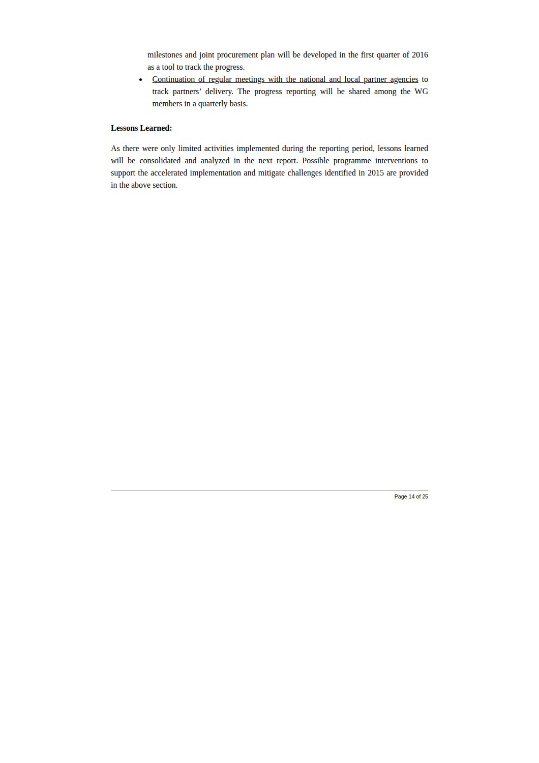milestones and joint procurement plan will be developed in the first quarter of 2016 as a tool to track the progress.
Continuation of regular meetings with the national and local partner agencies to track partners’ delivery. The progress reporting will be shared among the WG members in a quarterly basis.
Lessons Learned:
As there were only limited activities implemented during the reporting period, lessons learned will be consolidated and analyzed in the next report. Possible programme interventions to support the accelerated implementation and mitigate challenges identified in 2015 are provided in the above section.
Page 14 of 25